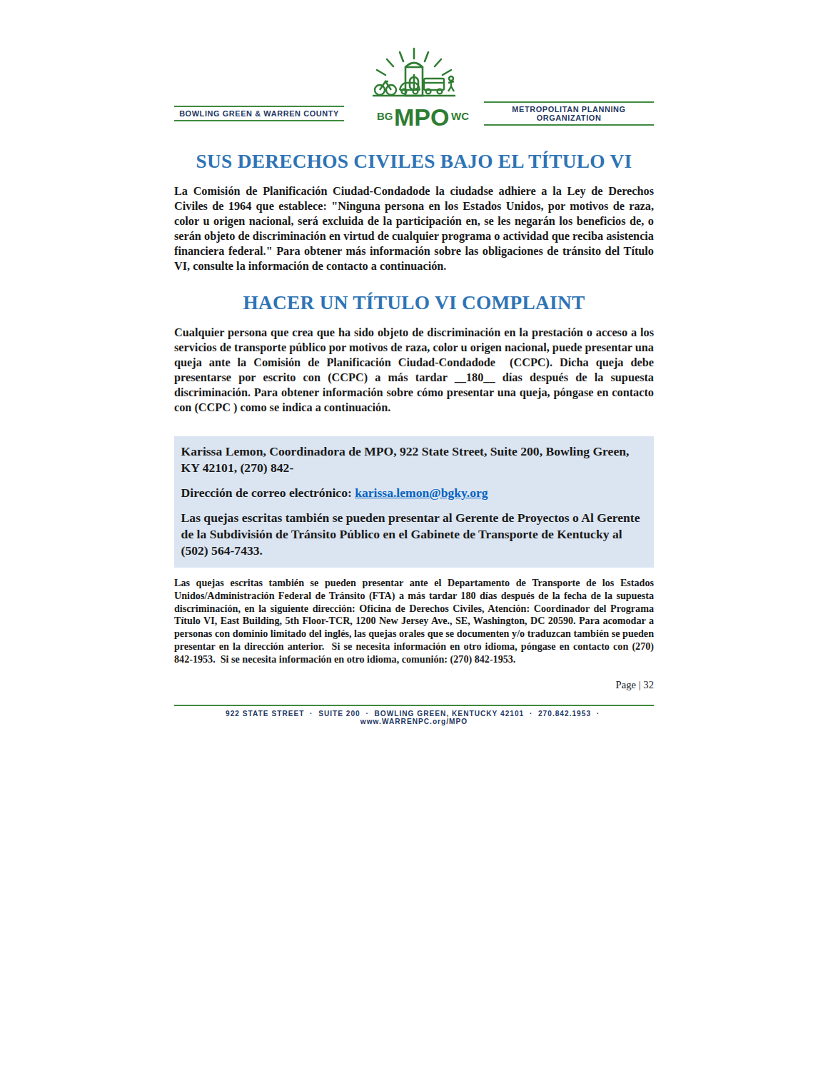BOWLING GREEN & WARREN COUNTY
BG MPO WC
METROPOLITAN PLANNING ORGANIZATION
SUS DERECHOS CIVILES BAJO EL TÍTULO VI
La Comisión de Planificación Ciudad-Condadode la ciudadse adhiere a la Ley de Derechos Civiles de 1964 que establece: "Ninguna persona en los Estados Unidos, por motivos de raza, color u origen nacional, será excluida de la participación en, se les negarán los beneficios de, o serán objeto de discriminación en virtud de cualquier programa o actividad que reciba asistencia financiera federal." Para obtener más información sobre las obligaciones de tránsito del Título VI, consulte la información de contacto a continuación.
HACER UN TÍTULO VI COMPLAINT
Cualquier persona que crea que ha sido objeto de discriminación en la prestación o acceso a los servicios de transporte público por motivos de raza, color u origen nacional, puede presentar una queja ante la Comisión de Planificación Ciudad-Condadode (CCPC). Dicha queja debe presentarse por escrito con (CCPC) a más tardar __180__ días después de la supuesta discriminación. Para obtener información sobre cómo presentar una queja, póngase en contacto con (CCPC ) como se indica a continuación.
Karissa Lemon, Coordinadora de MPO, 922 State Street, Suite 200, Bowling Green, KY 42101, (270) 842-
Dirección de correo electrónico: karissa.lemon@bgky.org
Las quejas escritas también se pueden presentar al Gerente de Proyectos o Al Gerente de la Subdivisión de Tránsito Público en el Gabinete de Transporte de Kentucky al (502) 564-7433.
Las quejas escritas también se pueden presentar ante el Departamento de Transporte de los Estados Unidos/Administración Federal de Tránsito (FTA) a más tardar 180 días después de la fecha de la supuesta discriminación, en la siguiente dirección: Oficina de Derechos Civiles, Atención: Coordinador del Programa Título VI, East Building, 5th Floor-TCR, 1200 New Jersey Ave., SE, Washington, DC 20590. Para acomodar a personas con dominio limitado del inglés, las quejas orales que se documenten y/o traduzcan también se pueden presentar en la dirección anterior. Si se necesita información en otro idioma, póngase en contacto con (270) 842-1953. Si se necesita información en otro idioma, comunión: (270) 842-1953.
Page | 32
922 STATE STREET · SUITE 200 · BOWLING GREEN, KENTUCKY 42101 · 270.842.1953 · www.WARRENPC.org/MPO